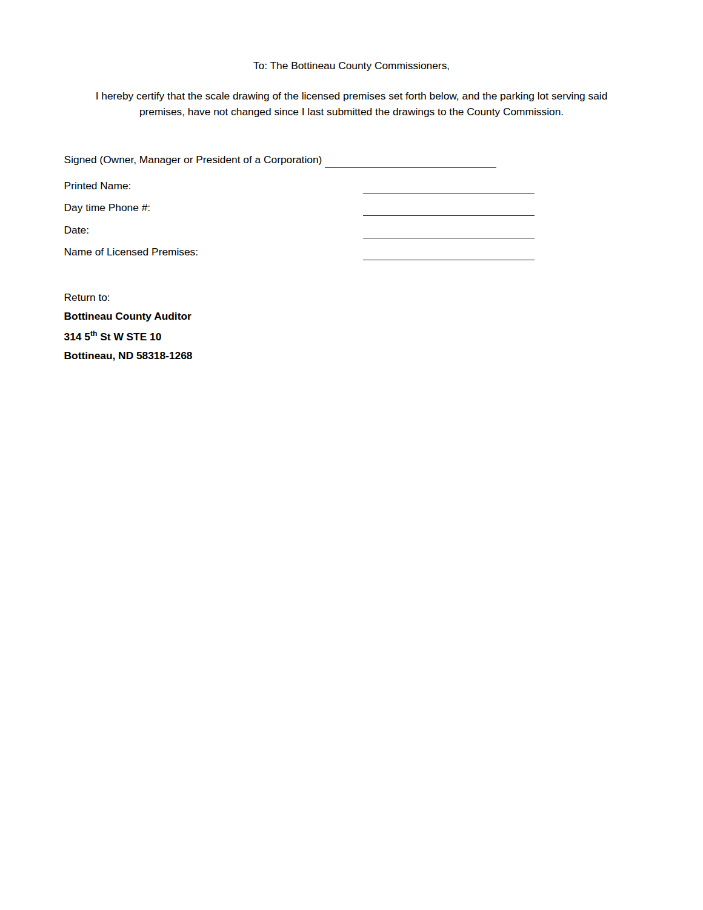To: The Bottineau County Commissioners,
I hereby certify that the scale drawing of the licensed premises set forth below, and the parking lot serving said premises, have not changed since I last submitted the drawings to the County Commission.
Signed (Owner, Manager or President of a Corporation)
| Printed Name: | |
| Day time Phone #: | |
| Date: | |
| Name of Licensed Premises: | |
Return to:
Bottineau County Auditor
314 5th St W STE 10
Bottineau, ND 58318-1268